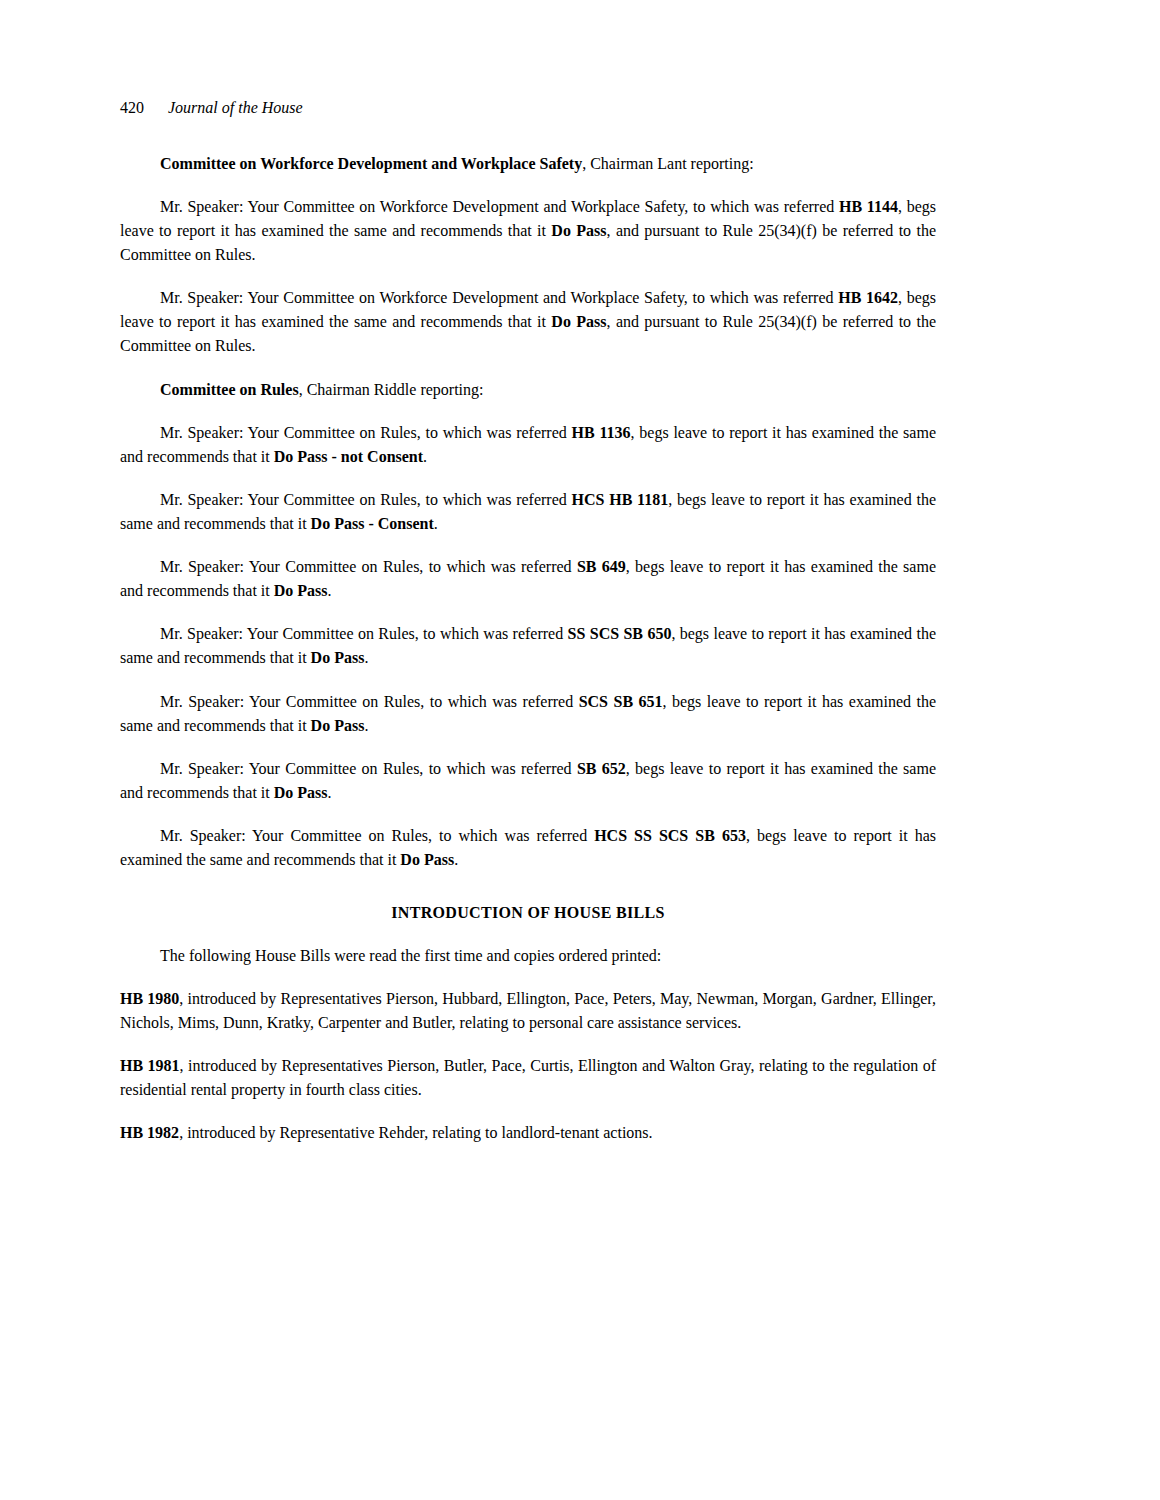420 Journal of the House
Committee on Workforce Development and Workplace Safety, Chairman Lant reporting:
Mr. Speaker: Your Committee on Workforce Development and Workplace Safety, to which was referred HB 1144, begs leave to report it has examined the same and recommends that it Do Pass, and pursuant to Rule 25(34)(f) be referred to the Committee on Rules.
Mr. Speaker: Your Committee on Workforce Development and Workplace Safety, to which was referred HB 1642, begs leave to report it has examined the same and recommends that it Do Pass, and pursuant to Rule 25(34)(f) be referred to the Committee on Rules.
Committee on Rules, Chairman Riddle reporting:
Mr. Speaker: Your Committee on Rules, to which was referred HB 1136, begs leave to report it has examined the same and recommends that it Do Pass - not Consent.
Mr. Speaker: Your Committee on Rules, to which was referred HCS HB 1181, begs leave to report it has examined the same and recommends that it Do Pass - Consent.
Mr. Speaker: Your Committee on Rules, to which was referred SB 649, begs leave to report it has examined the same and recommends that it Do Pass.
Mr. Speaker: Your Committee on Rules, to which was referred SS SCS SB 650, begs leave to report it has examined the same and recommends that it Do Pass.
Mr. Speaker: Your Committee on Rules, to which was referred SCS SB 651, begs leave to report it has examined the same and recommends that it Do Pass.
Mr. Speaker: Your Committee on Rules, to which was referred SB 652, begs leave to report it has examined the same and recommends that it Do Pass.
Mr. Speaker: Your Committee on Rules, to which was referred HCS SS SCS SB 653, begs leave to report it has examined the same and recommends that it Do Pass.
INTRODUCTION OF HOUSE BILLS
The following House Bills were read the first time and copies ordered printed:
HB 1980, introduced by Representatives Pierson, Hubbard, Ellington, Pace, Peters, May, Newman, Morgan, Gardner, Ellinger, Nichols, Mims, Dunn, Kratky, Carpenter and Butler, relating to personal care assistance services.
HB 1981, introduced by Representatives Pierson, Butler, Pace, Curtis, Ellington and Walton Gray, relating to the regulation of residential rental property in fourth class cities.
HB 1982, introduced by Representative Rehder, relating to landlord-tenant actions.